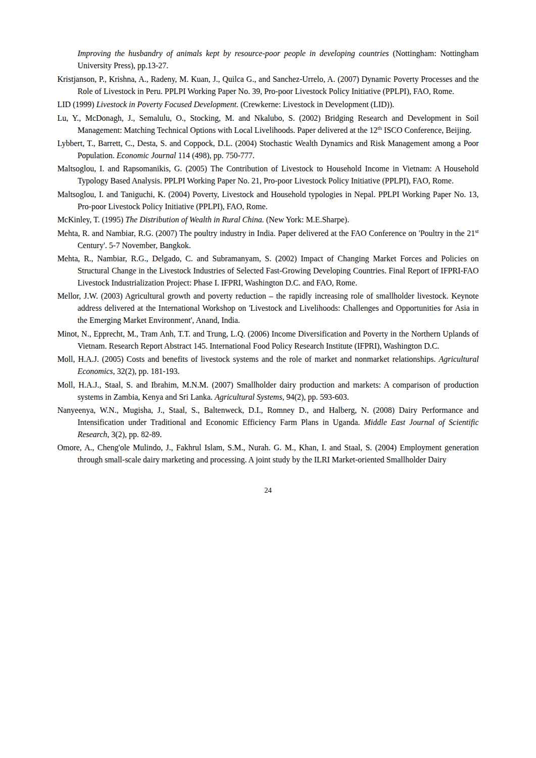Improving the husbandry of animals kept by resource-poor people in developing countries (Nottingham: Nottingham University Press), pp.13-27.
Kristjanson, P., Krishna, A., Radeny, M. Kuan, J., Quilca G., and Sanchez-Urrelo, A. (2007) Dynamic Poverty Processes and the Role of Livestock in Peru. PPLPI Working Paper No. 39, Pro-poor Livestock Policy Initiative (PPLPI), FAO, Rome.
LID (1999) Livestock in Poverty Focused Development. (Crewkerne: Livestock in Development (LID)).
Lu, Y., McDonagh, J., Semalulu, O., Stocking, M. and Nkalubo, S. (2002) Bridging Research and Development in Soil Management: Matching Technical Options with Local Livelihoods. Paper delivered at the 12th ISCO Conference, Beijing.
Lybbert, T., Barrett, C., Desta, S. and Coppock, D.L. (2004) Stochastic Wealth Dynamics and Risk Management among a Poor Population. Economic Journal 114 (498), pp. 750-777.
Maltsoglou, I. and Rapsomanikis, G. (2005) The Contribution of Livestock to Household Income in Vietnam: A Household Typology Based Analysis. PPLPI Working Paper No. 21, Pro-poor Livestock Policy Initiative (PPLPI), FAO, Rome.
Maltsoglou, I. and Taniguchi, K. (2004) Poverty, Livestock and Household typologies in Nepal. PPLPI Working Paper No. 13, Pro-poor Livestock Policy Initiative (PPLPI), FAO, Rome.
McKinley, T. (1995) The Distribution of Wealth in Rural China. (New York: M.E.Sharpe).
Mehta, R. and Nambiar, R.G. (2007) The poultry industry in India. Paper delivered at the FAO Conference on 'Poultry in the 21st Century'. 5-7 November, Bangkok.
Mehta, R., Nambiar, R.G., Delgado, C. and Subramanyam, S. (2002) Impact of Changing Market Forces and Policies on Structural Change in the Livestock Industries of Selected Fast-Growing Developing Countries. Final Report of IFPRI-FAO Livestock Industrialization Project: Phase I. IFPRI, Washington D.C. and FAO, Rome.
Mellor, J.W. (2003) Agricultural growth and poverty reduction – the rapidly increasing role of smallholder livestock. Keynote address delivered at the International Workshop on 'Livestock and Livelihoods: Challenges and Opportunities for Asia in the Emerging Market Environment', Anand, India.
Minot, N., Epprecht, M., Tram Anh, T.T. and Trung, L.Q. (2006) Income Diversification and Poverty in the Northern Uplands of Vietnam. Research Report Abstract 145. International Food Policy Research Institute (IFPRI), Washington D.C.
Moll, H.A.J. (2005) Costs and benefits of livestock systems and the role of market and nonmarket relationships. Agricultural Economics, 32(2), pp. 181-193.
Moll, H.A.J., Staal, S. and Ibrahim, M.N.M. (2007) Smallholder dairy production and markets: A comparison of production systems in Zambia, Kenya and Sri Lanka. Agricultural Systems, 94(2), pp. 593-603.
Nanyeenya, W.N., Mugisha, J., Staal, S., Baltenweck, D.I., Romney D., and Halberg, N. (2008) Dairy Performance and Intensification under Traditional and Economic Efficiency Farm Plans in Uganda. Middle East Journal of Scientific Research, 3(2), pp. 82-89.
Omore, A., Cheng'ole Mulindo, J., Fakhrul Islam, S.M., Nurah. G. M., Khan, I. and Staal, S. (2004) Employment generation through small-scale dairy marketing and processing. A joint study by the ILRI Market-oriented Smallholder Dairy
24